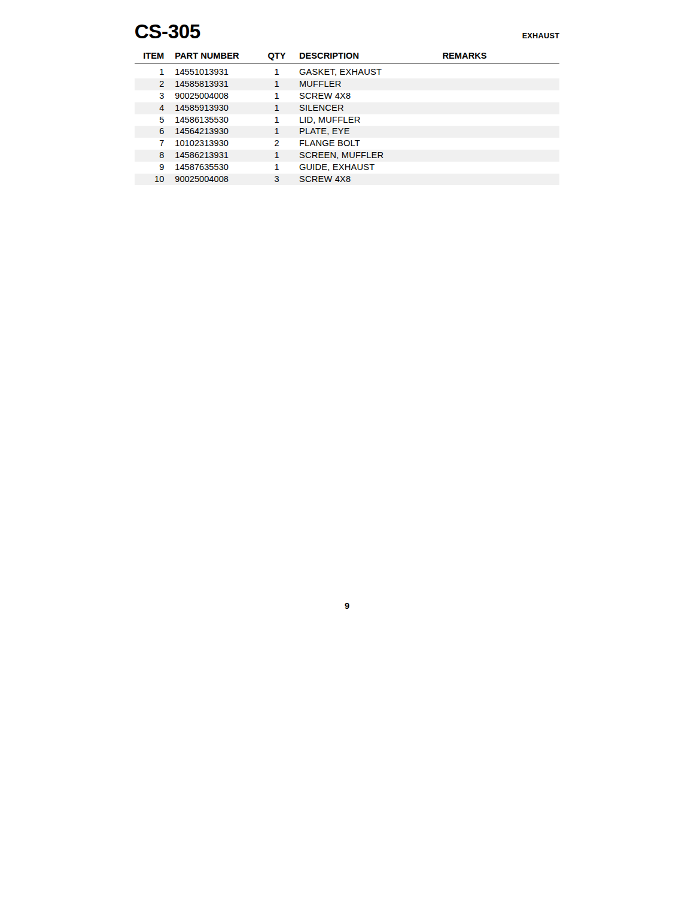CS-305
EXHAUST
| ITEM | PART NUMBER | QTY | DESCRIPTION | REMARKS |
| --- | --- | --- | --- | --- |
| 1 | 14551013931 | 1 | GASKET, EXHAUST | |
| 2 | 14585813931 | 1 | MUFFLER | |
| 3 | 90025004008 | 1 | SCREW 4X8 | |
| 4 | 14585913930 | 1 | SILENCER | |
| 5 | 14586135530 | 1 | LID, MUFFLER | |
| 6 | 14564213930 | 1 | PLATE, EYE | |
| 7 | 10102313930 | 2 | FLANGE BOLT | |
| 8 | 14586213931 | 1 | SCREEN, MUFFLER | |
| 9 | 14587635530 | 1 | GUIDE, EXHAUST | |
| 10 | 90025004008 | 3 | SCREW 4X8 | |
9